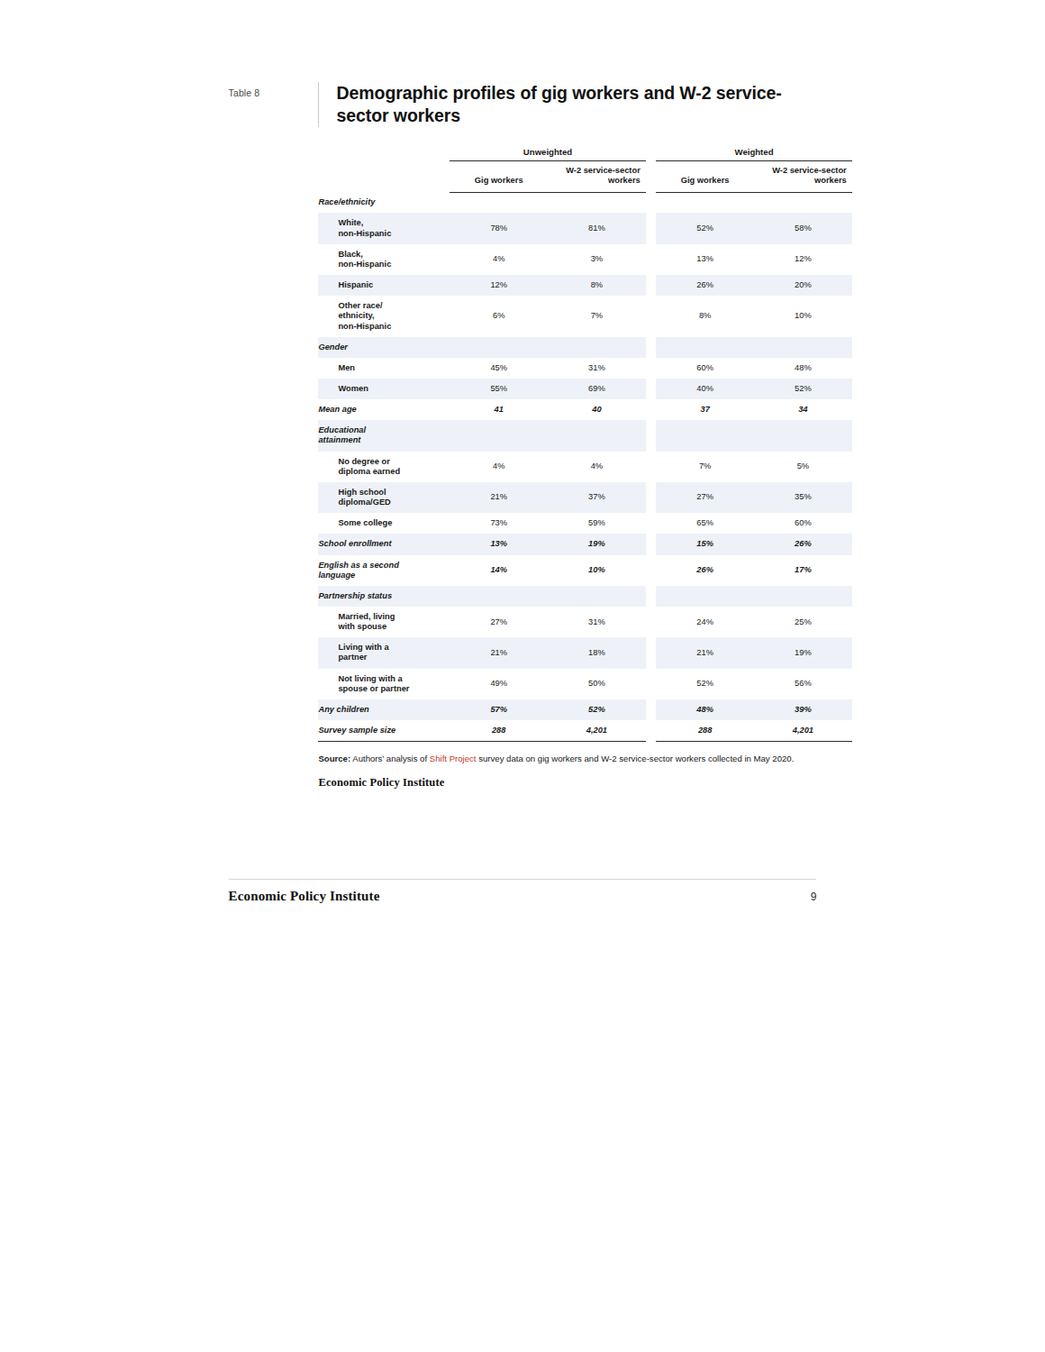Table 8
Demographic profiles of gig workers and W-2 service-sector workers
| | Unweighted | | Weighted |
| --- | --- | --- | --- |
| | Gig workers | W-2 service-sector workers | | Gig workers | W-2 service-sector workers |
| Race/ethnicity | | | | | |
| White, non-Hispanic | 78% | 81% | | 52% | 58% |
| Black, non-Hispanic | 4% | 3% | | 13% | 12% |
| Hispanic | 12% | 8% | | 26% | 20% |
| Other race/ ethnicity, non-Hispanic | 6% | 7% | | 8% | 10% |
| Gender | | | | | |
| Men | 45% | 31% | | 60% | 48% |
| Women | 55% | 69% | | 40% | 52% |
| Mean age | 41 | 40 | | 37 | 34 |
| Educational attainment | | | | | |
| No degree or diploma earned | 4% | 4% | | 7% | 5% |
| High school diploma/GED | 21% | 37% | | 27% | 35% |
| Some college | 73% | 59% | | 65% | 60% |
| School enrollment | 13% | 19% | | 15% | 26% |
| English as a second language | 14% | 10% | | 26% | 17% |
| Partnership status | | | | | |
| Married, living with spouse | 27% | 31% | | 24% | 25% |
| Living with a partner | 21% | 18% | | 21% | 19% |
| Not living with a spouse or partner | 49% | 50% | | 52% | 56% |
| Any children | 57% | 52% | | 48% | 39% |
| Survey sample size | 288 | 4,201 | | 288 | 4,201 |
Source: Authors’ analysis of Shift Project survey data on gig workers and W-2 service-sector workers collected in May 2020.
Economic Policy Institute
Economic Policy Institute
9